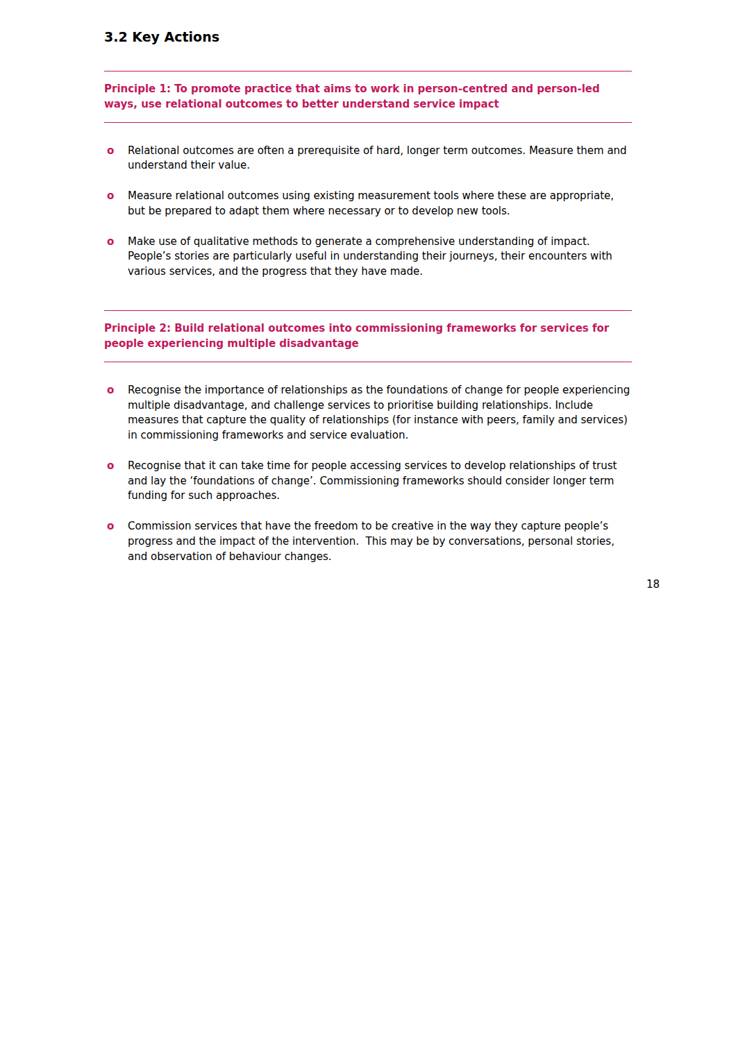3.2 Key Actions
Principle 1: To promote practice that aims to work in person-centred and person-led ways, use relational outcomes to better understand service impact
Relational outcomes are often a prerequisite of hard, longer term outcomes. Measure them and understand their value.
Measure relational outcomes using existing measurement tools where these are appropriate, but be prepared to adapt them where necessary or to develop new tools.
Make use of qualitative methods to generate a comprehensive understanding of impact. People’s stories are particularly useful in understanding their journeys, their encounters with various services, and the progress that they have made.
Principle 2: Build relational outcomes into commissioning frameworks for services for people experiencing multiple disadvantage
Recognise the importance of relationships as the foundations of change for people experiencing multiple disadvantage, and challenge services to prioritise building relationships. Include measures that capture the quality of relationships (for instance with peers, family and services) in commissioning frameworks and service evaluation.
Recognise that it can take time for people accessing services to develop relationships of trust and lay the ‘foundations of change’. Commissioning frameworks should consider longer term funding for such approaches.
Commission services that have the freedom to be creative in the way they capture people’s progress and the impact of the intervention. This may be by conversations, personal stories, and observation of behaviour changes.
18